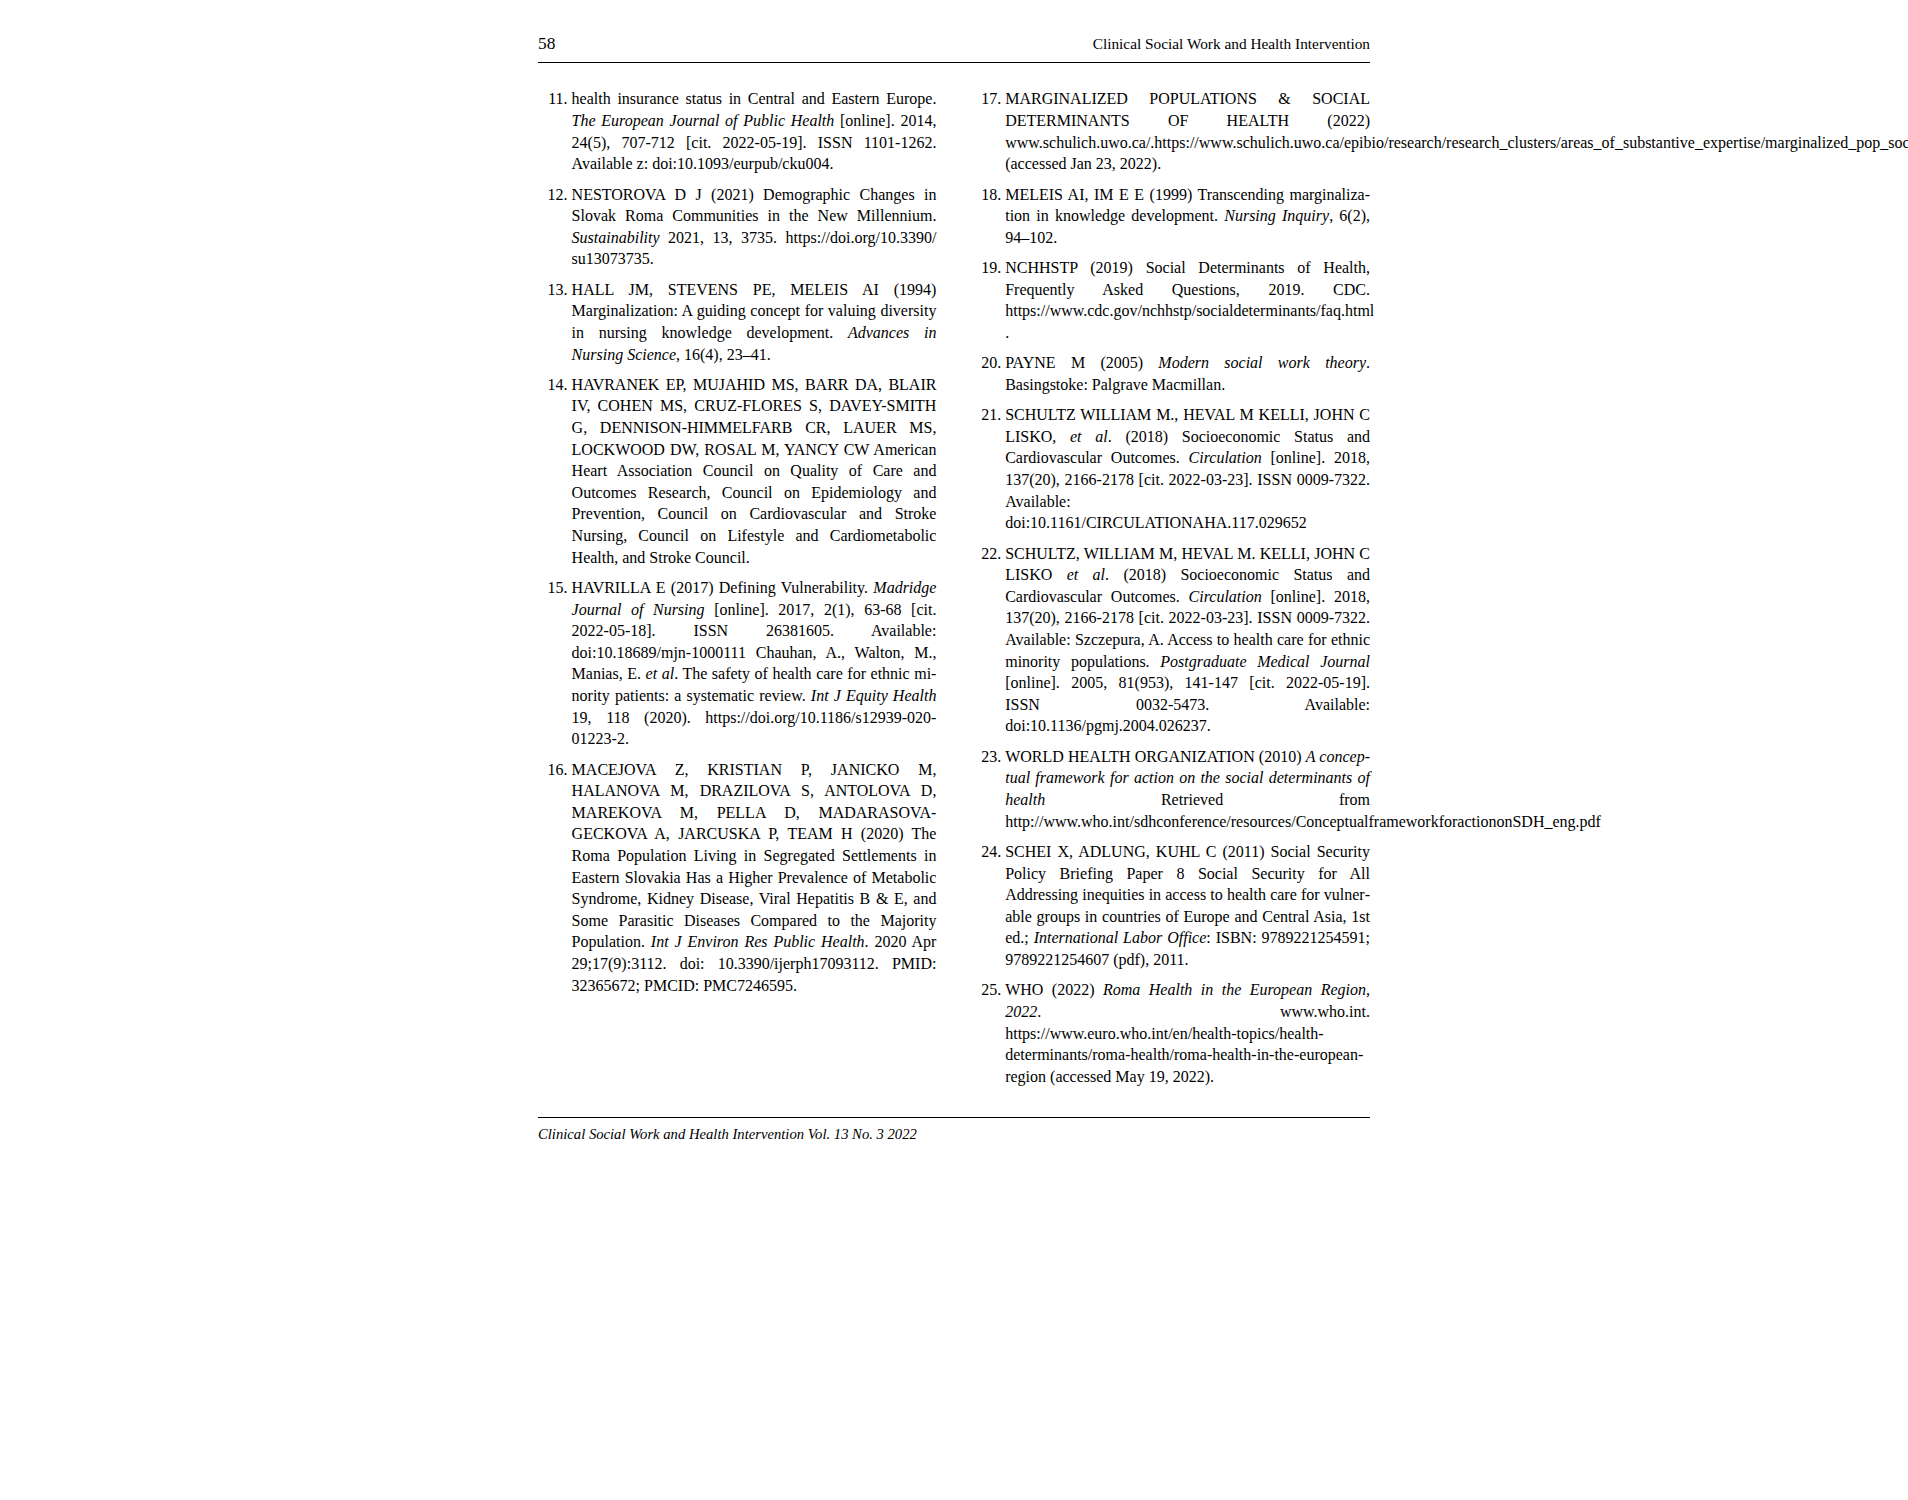58 Clinical Social Work and Health Intervention
health insurance status in Central and Eastern Europe. The European Journal of Public Health [online]. 2014, 24(5), 707-712 [cit. 2022-05-19]. ISSN 1101-1262. Available z: doi:10.1093/eurpub/cku004.
NESTOROVA D J (2021) Demographic Changes in Slovak Roma Communities in the New Millennium. Sustainability 2021, 13, 3735. https://doi.org/10.3390/ su13073735.
HALL JM, STEVENS PE, MELEIS AI (1994) Marginalization: A guiding concept for valuing diversity in nursing knowledge development. Advances in Nursing Science, 16(4), 23–41.
HAVRANEK EP, MUJAHID MS, BARR DA, BLAIR IV, COHEN MS, CRUZ-FLORES S, DAVEY-SMITH G, DENNISON-HIMMELFARB CR, LAUER MS, LOCKWOOD DW, ROSAL M, YANCY CW American Heart Association Council on Quality of Care and Outcomes Research, Council on Epidemiology and Prevention, Council on Cardiovascular and Stroke Nursing, Council on Lifestyle and Cardiometabolic Health, and Stroke Council.
HAVRILLA E (2017) Defining Vulnerability. Madridge Journal of Nursing [online]. 2017, 2(1), 63-68 [cit. 2022-05-18]. ISSN 26381605. Available: doi:10.18689/mjn-1000111 Chauhan, A., Walton, M., Manias, E. et al. The safety of health care for ethnic minority patients: a systematic review. Int J Equity Health 19, 118 (2020). https://doi.org/10.1186/s12939-020-01223-2.
MACEJOVA Z, KRISTIAN P, JANICKO M, HALANOVA M, DRAZILOVA S, ANTOLOVA D, MAREKOVA M, PELLA D, MADARASOVA-GECKOVA A, JARCUSKA P, TEAM H (2020) The Roma Population Living in Segregated Settlements in Eastern Slovakia Has a Higher Prevalence of Metabolic Syndrome, Kidney Disease, Viral Hepatitis B & E, and Some Parasitic Diseases Compared to the Majority Population. Int J Environ Res Public Health. 2020 Apr 29;17(9):3112. doi: 10.3390/ijerph17093112. PMID: 32365672; PMCID: PMC7246595.
MARGINALIZED POPULATIONS & SOCIAL DETERMINANTS OF HEALTH (2022) www.schulich.uwo.ca/.https://www.schulich.uwo.ca/epibio/research/research_clusters/areas_of_substantive_expertise/marginalized_pop_social_determinants.html (accessed Jan 23, 2022).
MELEIS AI, IM E E (1999) Transcending marginalization in knowledge development. Nursing Inquiry, 6(2), 94–102.
NCHHSTP (2019) Social Determinants of Health, Frequently Asked Questions, 2019. CDC. https://www.cdc.gov/nchhstp/socialdeterminants/faq.html .
PAYNE M (2005) Modern social work theory. Basingstoke: Palgrave Macmillan.
SCHULTZ WILLIAM M., HEVAL M KELLI, JOHN C LISKO, et al. (2018) Socioeconomic Status and Cardiovascular Outcomes. Circulation [online]. 2018, 137(20), 2166-2178 [cit. 2022-03-23]. ISSN 0009-7322. Available: doi:10.1161/CIRCULATIONAHA.117.029652
SCHULTZ, WILLIAM M, HEVAL M. KELLI, JOHN C LISKO et al. (2018) Socioeconomic Status and Cardiovascular Outcomes. Circulation [online]. 2018, 137(20), 2166-2178 [cit. 2022-03-23]. ISSN 0009-7322. Available: Szczepura, A. Access to health care for ethnic minority populations. Postgraduate Medical Journal [online]. 2005, 81(953), 141-147 [cit. 2022-05-19]. ISSN 0032-5473. Available: doi:10.1136/pgmj.2004.026237.
WORLD HEALTH ORGANIZATION (2010) A conceptual framework for action on the social determinants of health Retrieved from http://www.who.int/sdhconference/resources/ConceptualframeworkforactiononSDH_eng.pdf
SCHEI X, ADLUNG, KUHL C (2011) Social Security Policy Briefing Paper 8 Social Security for All Addressing inequities in access to health care for vulnerable groups in countries of Europe and Central Asia, 1st ed.; International Labor Office: ISBN: 9789221254591; 9789221254607 (pdf), 2011.
WHO (2022) Roma Health in the European Region, 2022. www.who.int. https://www.euro.who.int/en/health-topics/health-determinants/roma-health/roma-health-in-the-european-region (accessed May 19, 2022).
Clinical Social Work and Health Intervention Vol. 13 No. 3 2022